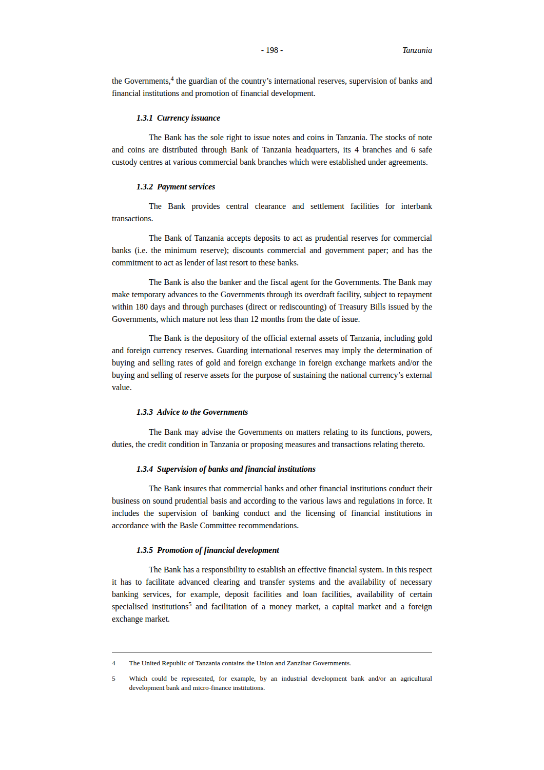- 198 - Tanzania
the Governments,4 the guardian of the country’s international reserves, supervision of banks and financial institutions and promotion of financial development.
1.3.1 Currency issuance
The Bank has the sole right to issue notes and coins in Tanzania. The stocks of note and coins are distributed through Bank of Tanzania headquarters, its 4 branches and 6 safe custody centres at various commercial bank branches which were established under agreements.
1.3.2 Payment services
The Bank provides central clearance and settlement facilities for interbank transactions.
The Bank of Tanzania accepts deposits to act as prudential reserves for commercial banks (i.e. the minimum reserve); discounts commercial and government paper; and has the commitment to act as lender of last resort to these banks.
The Bank is also the banker and the fiscal agent for the Governments. The Bank may make temporary advances to the Governments through its overdraft facility, subject to repayment within 180 days and through purchases (direct or rediscounting) of Treasury Bills issued by the Governments, which mature not less than 12 months from the date of issue.
The Bank is the depository of the official external assets of Tanzania, including gold and foreign currency reserves. Guarding international reserves may imply the determination of buying and selling rates of gold and foreign exchange in foreign exchange markets and/or the buying and selling of reserve assets for the purpose of sustaining the national currency’s external value.
1.3.3 Advice to the Governments
The Bank may advise the Governments on matters relating to its functions, powers, duties, the credit condition in Tanzania or proposing measures and transactions relating thereto.
1.3.4 Supervision of banks and financial institutions
The Bank insures that commercial banks and other financial institutions conduct their business on sound prudential basis and according to the various laws and regulations in force. It includes the supervision of banking conduct and the licensing of financial institutions in accordance with the Basle Committee recommendations.
1.3.5 Promotion of financial development
The Bank has a responsibility to establish an effective financial system. In this respect it has to facilitate advanced clearing and transfer systems and the availability of necessary banking services, for example, deposit facilities and loan facilities, availability of certain specialised institutions5 and facilitation of a money market, a capital market and a foreign exchange market.
4
The United Republic of Tanzania contains the Union and Zanzibar Governments.
5
Which could be represented, for example, by an industrial development bank and/or an agricultural development bank and micro-finance institutions.